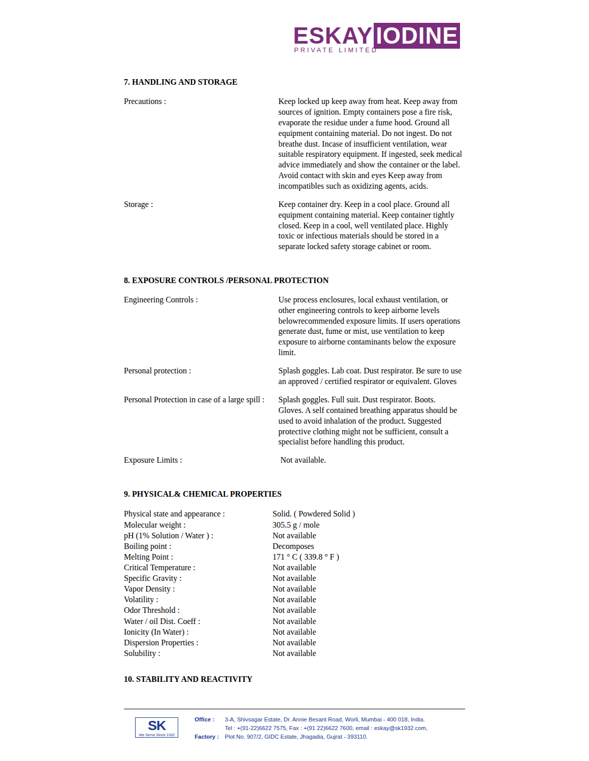ESKAY IODINE
PRIVATE LIMITED
7. HANDLING AND STORAGE
| Precautions : | Keep locked up keep away from heat. Keep away from sources of ignition. Empty containers pose a fire risk, evaporate the residue under a fume hood. Ground all equipment containing material. Do not ingest. Do not breathe dust. Incase of insufficient ventilation, wear suitable respiratory equipment. If ingested, seek medical advice immediately and show the container or the label. Avoid contact with skin and eyes Keep away from incompatibles such as oxidizing agents, acids. |
| Storage : | Keep container dry. Keep in a cool place. Ground all equipment containing material. Keep container tightly closed. Keep in a cool, well ventilated place. Highly toxic or infectious materials should be stored in a separate locked safety storage cabinet or room. |
8. EXPOSURE CONTROLS /PERSONAL PROTECTION
| Engineering Controls : | Use process enclosures, local exhaust ventilation, or other engineering controls to keep airborne levels belowrecommended exposure limits. If users operations generate dust, fume or mist, use ventilation to keep exposure to airborne contaminants below the exposure limit. |
| Personal protection : | Splash goggles. Lab coat. Dust respirator. Be sure to use an approved / certified respirator or equivalent. Gloves |
| Personal Protection in case of a large spill : | Splash goggles. Full suit. Dust respirator. Boots. Gloves. A self contained breathing apparatus should be used to avoid inhalation of the product. Suggested protective clothing might not be sufficient, consult a specialist before handling this product. |
| Exposure Limits : | Not available. |
9. PHYSICAL& CHEMICAL PROPERTIES
| Physical state and appearance : | Solid. ( Powdered Solid ) |
| Molecular weight : | 305.5 g / mole |
| pH (1% Solution / Water ) : | Not available |
| Boiling point : | Decomposes |
| Melting Point : | 171 ° C ( 339.8 ° F ) |
| Critical Temperature : | Not available |
| Specific Gravity : | Not available |
| Vapor Density : | Not available |
| Volatility : | Not available |
| Odor Threshold : | Not available |
| Water / oil Dist. Coeff : | Not available |
| Ionicity (In Water) : | Not available |
| Dispersion Properties : | Not available |
| Solubility : | Not available |
10. STABILITY AND REACTIVITY
SK We Serve Since 1932
Office : 3-A, Shivsagar Estate, Dr. Annie Besant Road, Worli, Mumbai - 400 018, India.
Tel : +(91-22)6622 7575, Fax : +(91 22)6622 7600, email : eskay@sk1932.com,
Factory : Plot No. 907/2, GIDC Estate, Jhagadia, Gujrat - 393110.